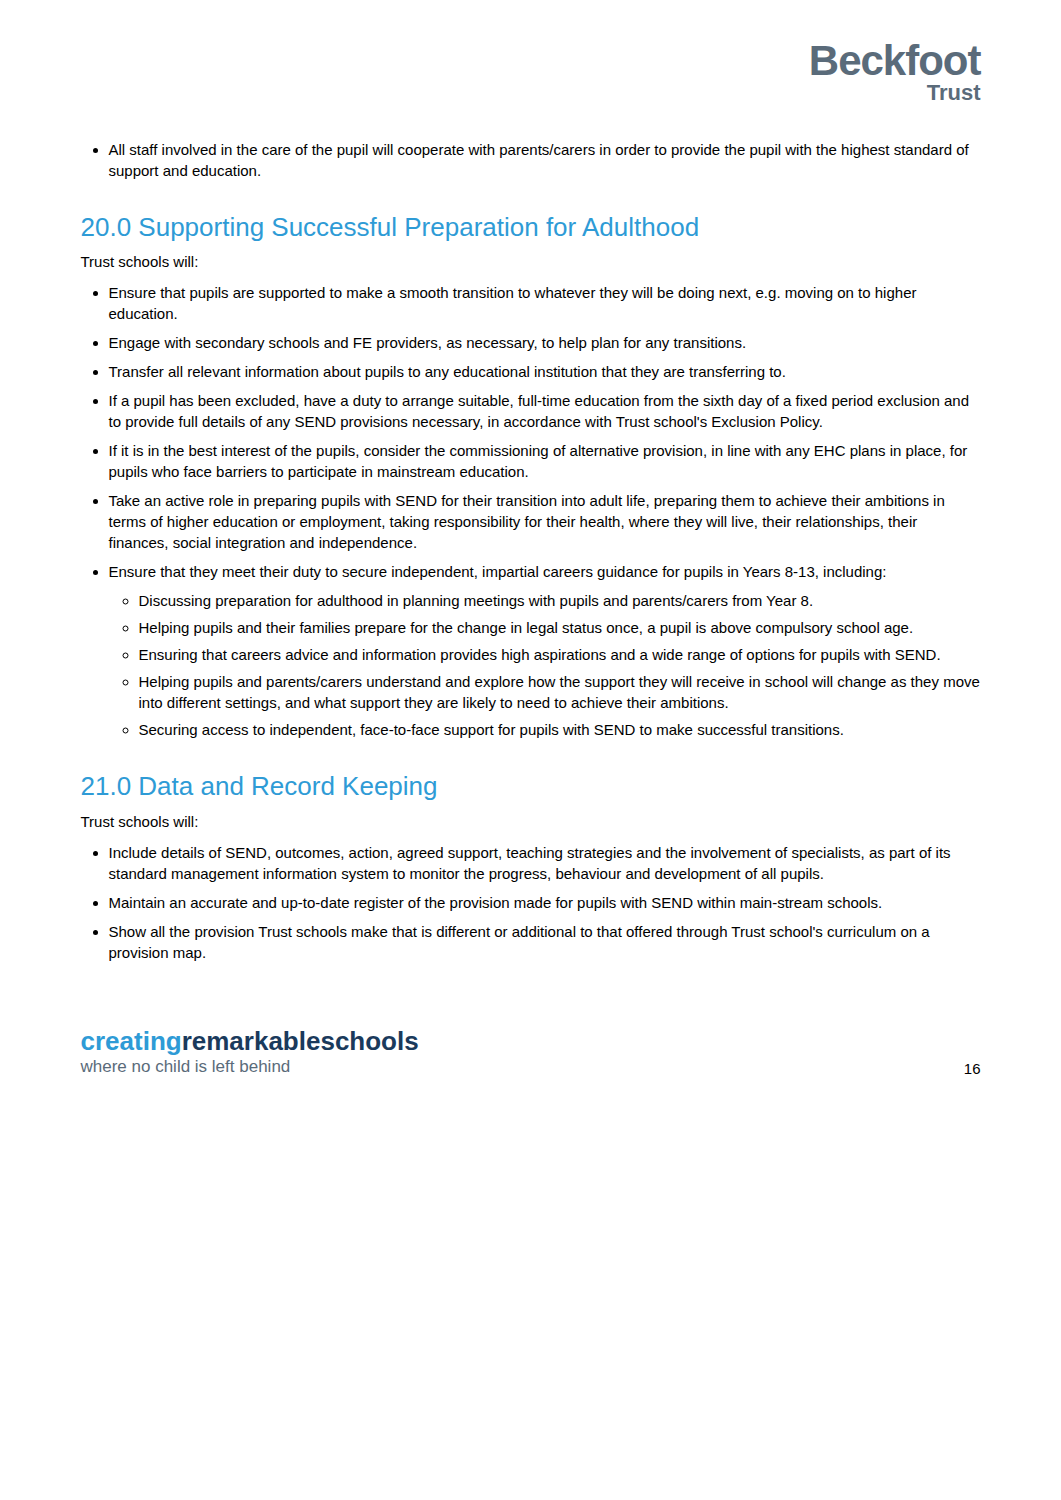Beckfoot
Trust
All staff involved in the care of the pupil will cooperate with parents/carers in order to provide the pupil with the highest standard of support and education.
20.0 Supporting Successful Preparation for Adulthood
Trust schools will:
Ensure that pupils are supported to make a smooth transition to whatever they will be doing next, e.g. moving on to higher education.
Engage with secondary schools and FE providers, as necessary, to help plan for any transitions.
Transfer all relevant information about pupils to any educational institution that they are transferring to.
If a pupil has been excluded, have a duty to arrange suitable, full-time education from the sixth day of a fixed period exclusion and to provide full details of any SEND provisions necessary, in accordance with Trust school's Exclusion Policy.
If it is in the best interest of the pupils, consider the commissioning of alternative provision, in line with any EHC plans in place, for pupils who face barriers to participate in mainstream education.
Take an active role in preparing pupils with SEND for their transition into adult life, preparing them to achieve their ambitions in terms of higher education or employment, taking responsibility for their health, where they will live, their relationships, their finances, social integration and independence.
Ensure that they meet their duty to secure independent, impartial careers guidance for pupils in Years 8-13, including:
Discussing preparation for adulthood in planning meetings with pupils and parents/carers from Year 8.
Helping pupils and their families prepare for the change in legal status once, a pupil is above compulsory school age.
Ensuring that careers advice and information provides high aspirations and a wide range of options for pupils with SEND.
Helping pupils and parents/carers understand and explore how the support they will receive in school will change as they move into different settings, and what support they are likely to need to achieve their ambitions.
Securing access to independent, face-to-face support for pupils with SEND to make successful transitions.
21.0 Data and Record Keeping
Trust schools will:
Include details of SEND, outcomes, action, agreed support, teaching strategies and the involvement of specialists, as part of its standard management information system to monitor the progress, behaviour and development of all pupils.
Maintain an accurate and up-to-date register of the provision made for pupils with SEND within main-stream schools.
Show all the provision Trust schools make that is different or additional to that offered through Trust school's curriculum on a provision map.
creating remarkableschools
where no child is left behind
16